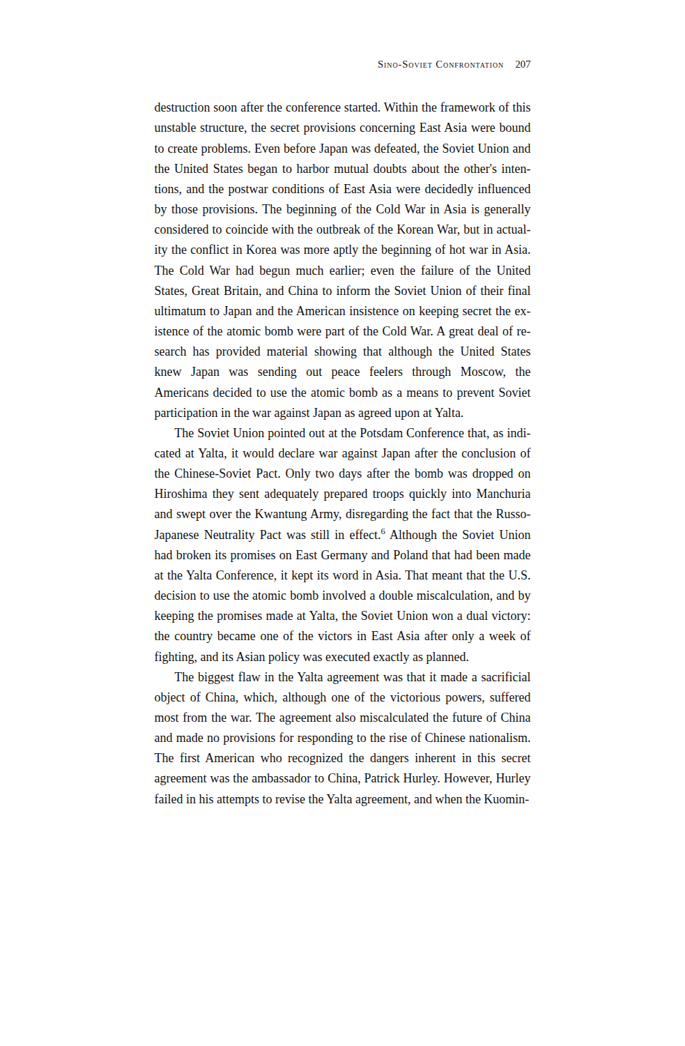Sino-Soviet Confrontation 207
destruction soon after the conference started. Within the framework of this unstable structure, the secret provisions concerning East Asia were bound to create problems. Even before Japan was defeated, the Soviet Union and the United States began to harbor mutual doubts about the other's intentions, and the postwar conditions of East Asia were decidedly influenced by those provisions. The beginning of the Cold War in Asia is generally considered to coincide with the outbreak of the Korean War, but in actuality the conflict in Korea was more aptly the beginning of hot war in Asia. The Cold War had begun much earlier; even the failure of the United States, Great Britain, and China to inform the Soviet Union of their final ultimatum to Japan and the American insistence on keeping secret the existence of the atomic bomb were part of the Cold War. A great deal of research has provided material showing that although the United States knew Japan was sending out peace feelers through Moscow, the Americans decided to use the atomic bomb as a means to prevent Soviet participation in the war against Japan as agreed upon at Yalta.
The Soviet Union pointed out at the Potsdam Conference that, as indicated at Yalta, it would declare war against Japan after the conclusion of the Chinese-Soviet Pact. Only two days after the bomb was dropped on Hiroshima they sent adequately prepared troops quickly into Manchuria and swept over the Kwantung Army, disregarding the fact that the Russo-Japanese Neutrality Pact was still in effect.6 Although the Soviet Union had broken its promises on East Germany and Poland that had been made at the Yalta Conference, it kept its word in Asia. That meant that the U.S. decision to use the atomic bomb involved a double miscalculation, and by keeping the promises made at Yalta, the Soviet Union won a dual victory: the country became one of the victors in East Asia after only a week of fighting, and its Asian policy was executed exactly as planned.
The biggest flaw in the Yalta agreement was that it made a sacrificial object of China, which, although one of the victorious powers, suffered most from the war. The agreement also miscalculated the future of China and made no provisions for responding to the rise of Chinese nationalism. The first American who recognized the dangers inherent in this secret agreement was the ambassador to China, Patrick Hurley. However, Hurley failed in his attempts to revise the Yalta agreement, and when the Kuomin-